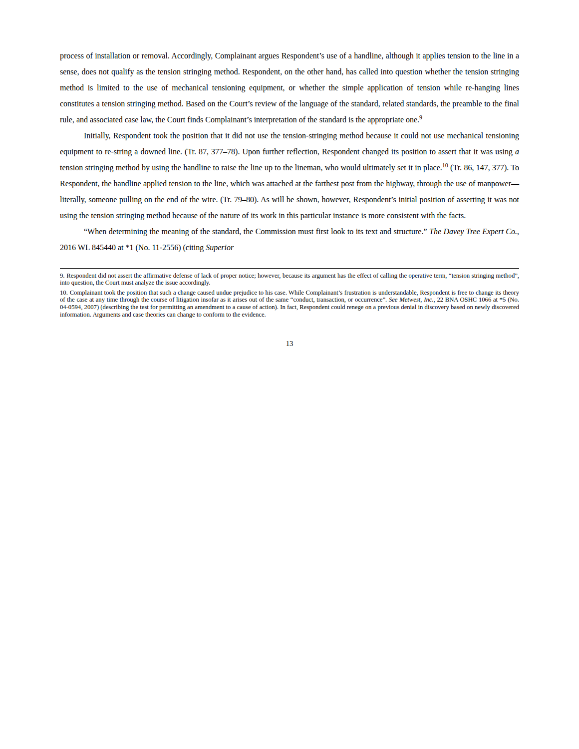process of installation or removal. Accordingly, Complainant argues Respondent’s use of a handline, although it applies tension to the line in a sense, does not qualify as the tension stringing method. Respondent, on the other hand, has called into question whether the tension stringing method is limited to the use of mechanical tensioning equipment, or whether the simple application of tension while re-hanging lines constitutes a tension stringing method. Based on the Court’s review of the language of the standard, related standards, the preamble to the final rule, and associated case law, the Court finds Complainant’s interpretation of the standard is the appropriate one.9
Initially, Respondent took the position that it did not use the tension-stringing method because it could not use mechanical tensioning equipment to re-string a downed line. (Tr. 87, 377–78). Upon further reflection, Respondent changed its position to assert that it was using a tension stringing method by using the handline to raise the line up to the lineman, who would ultimately set it in place.10 (Tr. 86, 147, 377). To Respondent, the handline applied tension to the line, which was attached at the farthest post from the highway, through the use of manpower—literally, someone pulling on the end of the wire. (Tr. 79–80). As will be shown, however, Respondent’s initial position of asserting it was not using the tension stringing method because of the nature of its work in this particular instance is more consistent with the facts.
“When determining the meaning of the standard, the Commission must first look to its text and structure.” The Davey Tree Expert Co., 2016 WL 845440 at *1 (No. 11-2556) (citing Superior
9. Respondent did not assert the affirmative defense of lack of proper notice; however, because its argument has the effect of calling the operative term, “tension stringing method”, into question, the Court must analyze the issue accordingly.
10. Complainant took the position that such a change caused undue prejudice to his case. While Complainant’s frustration is understandable, Respondent is free to change its theory of the case at any time through the course of litigation insofar as it arises out of the same “conduct, transaction, or occurrence”. See Metwest, Inc., 22 BNA OSHC 1066 at *5 (No. 04-0594, 2007) (describing the test for permitting an amendment to a cause of action). In fact, Respondent could renege on a previous denial in discovery based on newly discovered information. Arguments and case theories can change to conform to the evidence.
13